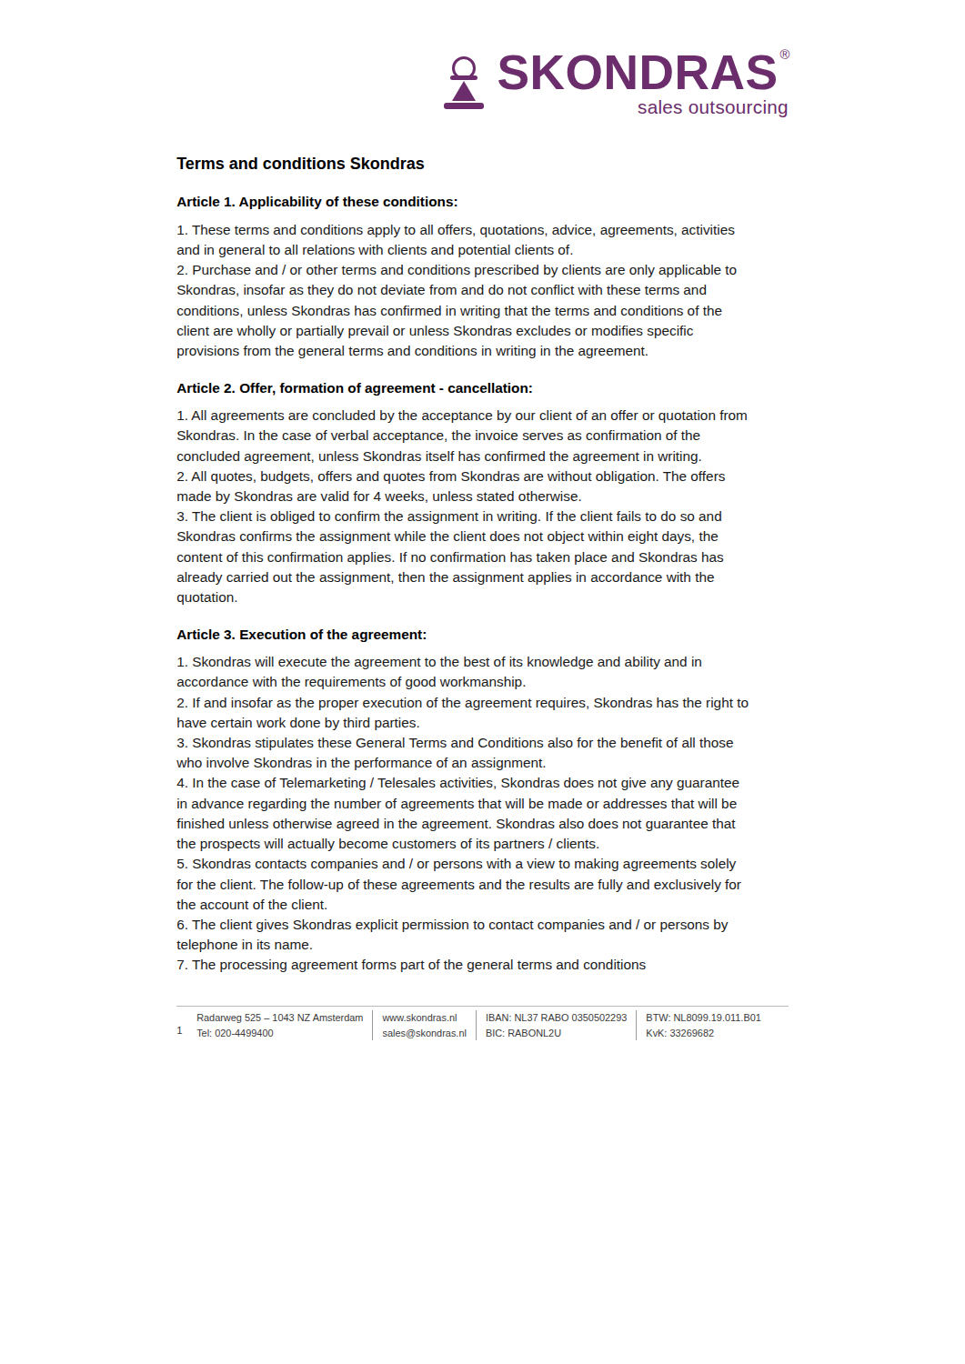SKONDRAS®
sales outsourcing
Terms and conditions Skondras
Article 1. Applicability of these conditions:
1. These terms and conditions apply to all offers, quotations, advice, agreements, activities and in general to all relations with clients and potential clients of.
2. Purchase and / or other terms and conditions prescribed by clients are only applicable to Skondras, insofar as they do not deviate from and do not conflict with these terms and conditions, unless Skondras has confirmed in writing that the terms and conditions of the client are wholly or partially prevail or unless Skondras excludes or modifies specific provisions from the general terms and conditions in writing in the agreement.
Article 2. Offer, formation of agreement - cancellation:
1. All agreements are concluded by the acceptance by our client of an offer or quotation from Skondras. In the case of verbal acceptance, the invoice serves as confirmation of the concluded agreement, unless Skondras itself has confirmed the agreement in writing.
2. All quotes, budgets, offers and quotes from Skondras are without obligation. The offers made by Skondras are valid for 4 weeks, unless stated otherwise.
3. The client is obliged to confirm the assignment in writing. If the client fails to do so and Skondras confirms the assignment while the client does not object within eight days, the content of this confirmation applies. If no confirmation has taken place and Skondras has already carried out the assignment, then the assignment applies in accordance with the quotation.
Article 3. Execution of the agreement:
1. Skondras will execute the agreement to the best of its knowledge and ability and in accordance with the requirements of good workmanship.
2. If and insofar as the proper execution of the agreement requires, Skondras has the right to have certain work done by third parties.
3. Skondras stipulates these General Terms and Conditions also for the benefit of all those who involve Skondras in the performance of an assignment.
4. In the case of Telemarketing / Telesales activities, Skondras does not give any guarantee in advance regarding the number of agreements that will be made or addresses that will be finished unless otherwise agreed in the agreement. Skondras also does not guarantee that the prospects will actually become customers of its partners / clients.
5. Skondras contacts companies and / or persons with a view to making agreements solely for the client. The follow-up of these agreements and the results are fully and exclusively for the account of the client.
6. The client gives Skondras explicit permission to contact companies and / or persons by telephone in its name.
7. The processing agreement forms part of the general terms and conditions
1
Radarweg 525 – 1043 NZ Amsterdam
Tel: 020-4499400
www.skondras.nl
sales@skondras.nl
IBAN: NL37 RABO 0350502293
BIC: RABONL2U
BTW: NL8099.19.011.B01
KvK: 33269682